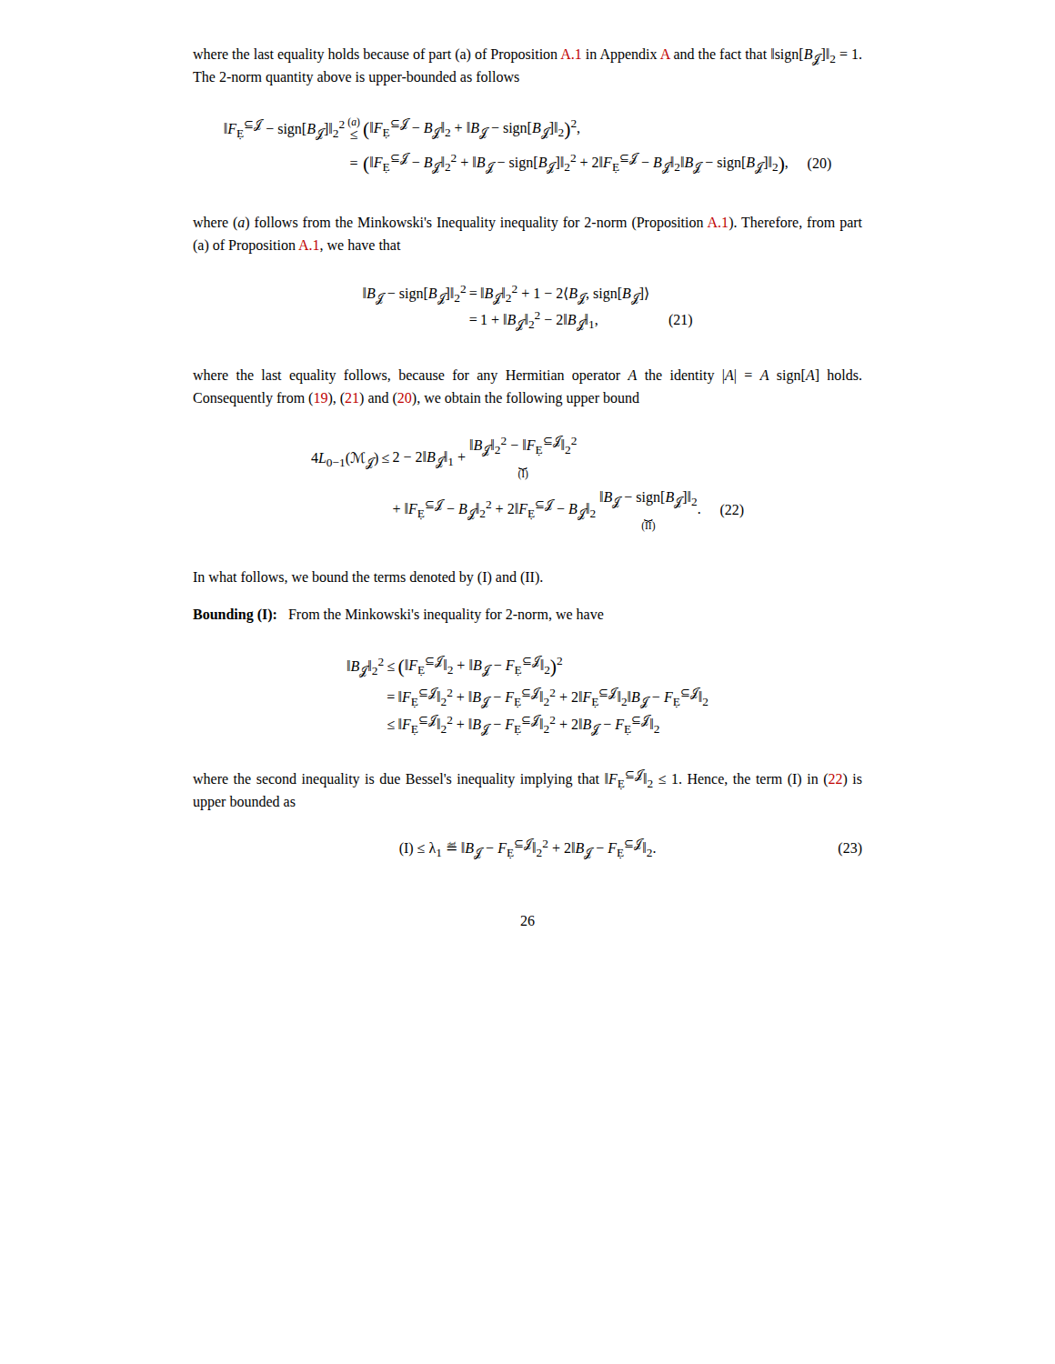where the last equality holds because of part (a) of Proposition A.1 in Appendix A and the fact that ‖sign[B𝒥]‖2 = 1. The 2-norm quantity above is upper-bounded as follows
| ‖ F Ẹ ⊆𝒥 − sign[ B 𝒥 ]‖ 2 2 | ( a ) ≤ | ( ‖ F Ẹ ⊆𝒥 − B 𝒥 ‖ 2 + ‖ B 𝒥 − sign[ B 𝒥 ]‖ 2 ) 2 , |
| | = | ( ‖ F Ẹ ⊆𝒥 − B 𝒥 ‖ 2 2 + ‖ B 𝒥 − sign[ B 𝒥 ]‖ 2 2 + 2 ‖ F Ẹ ⊆𝒥 − B 𝒥 ‖ 2 ‖ B 𝒥 − sign[ B 𝒥 ]‖ 2 ) , | (20) |
where (a) follows from the Minkowski's Inequality inequality for 2-norm (Proposition A.1). Therefore, from part (a) of Proposition A.1, we have that
| ‖ B 𝒥 − sign[ B 𝒥 ]‖ 2 2 | = | ‖ B 𝒥 ‖ 2 2 + 1 − 2⟨ B 𝒥 , sign[ B 𝒥 ]⟩ |
| | = | 1 + ‖ B 𝒥 ‖ 2 2 − 2 ‖ B 𝒥 ‖ 1 , | (21) |
where the last equality follows, because for any Hermitian operator A the identity |A| = A sign[A] holds. Consequently from (19), (21) and (20), we obtain the following upper bound
| 4 L 0−1 (ℳ 𝒥 ) | ≤ | 2 − 2 ‖ B 𝒥 ‖ 1 + ‖ B 𝒥 ‖ 2 2 − ‖ F Ẹ ⊆𝒥 ‖ 2 2 ⏟ (I) |
| | | + ‖ F Ẹ ⊆𝒥 − B 𝒥 ‖ 2 2 + 2 ‖ F Ẹ ⊆𝒥 − B 𝒥 ‖ 2 ‖ B 𝒥 − sign[ B 𝒥 ]‖ 2 ⏟ (II) . | (22) |
In what follows, we bound the terms denoted by (I) and (II).
Bounding (I): From the Minkowski's inequality for 2-norm, we have
| ‖ B 𝒥 ‖ 2 2 | ≤ | ( ‖ F Ẹ ⊆𝒥 ‖ 2 + ‖ B 𝒥 − F Ẹ ⊆𝒥 ‖ 2 ) 2 |
| | = | ‖ F Ẹ ⊆𝒥 ‖ 2 2 + ‖ B 𝒥 − F Ẹ ⊆𝒥 ‖ 2 2 + 2 ‖ F Ẹ ⊆𝒥 ‖ 2 ‖ B 𝒥 − F Ẹ ⊆𝒥 ‖ 2 |
| | ≤ | ‖ F Ẹ ⊆𝒥 ‖ 2 2 + ‖ B 𝒥 − F Ẹ ⊆𝒥 ‖ 2 2 + 2 ‖ B 𝒥 − F Ẹ ⊆𝒥 ‖ 2 |
where the second inequality is due Bessel's inequality implying that ‖FẸ⊆𝒥‖2 ≤ 1. Hence, the term (I) in (22) is upper bounded as
(I) ≤ λ1 ≝ ‖B𝒥 − FẸ⊆𝒥‖22 + 2‖B𝒥 − FẸ⊆𝒥‖2.
(23)
26